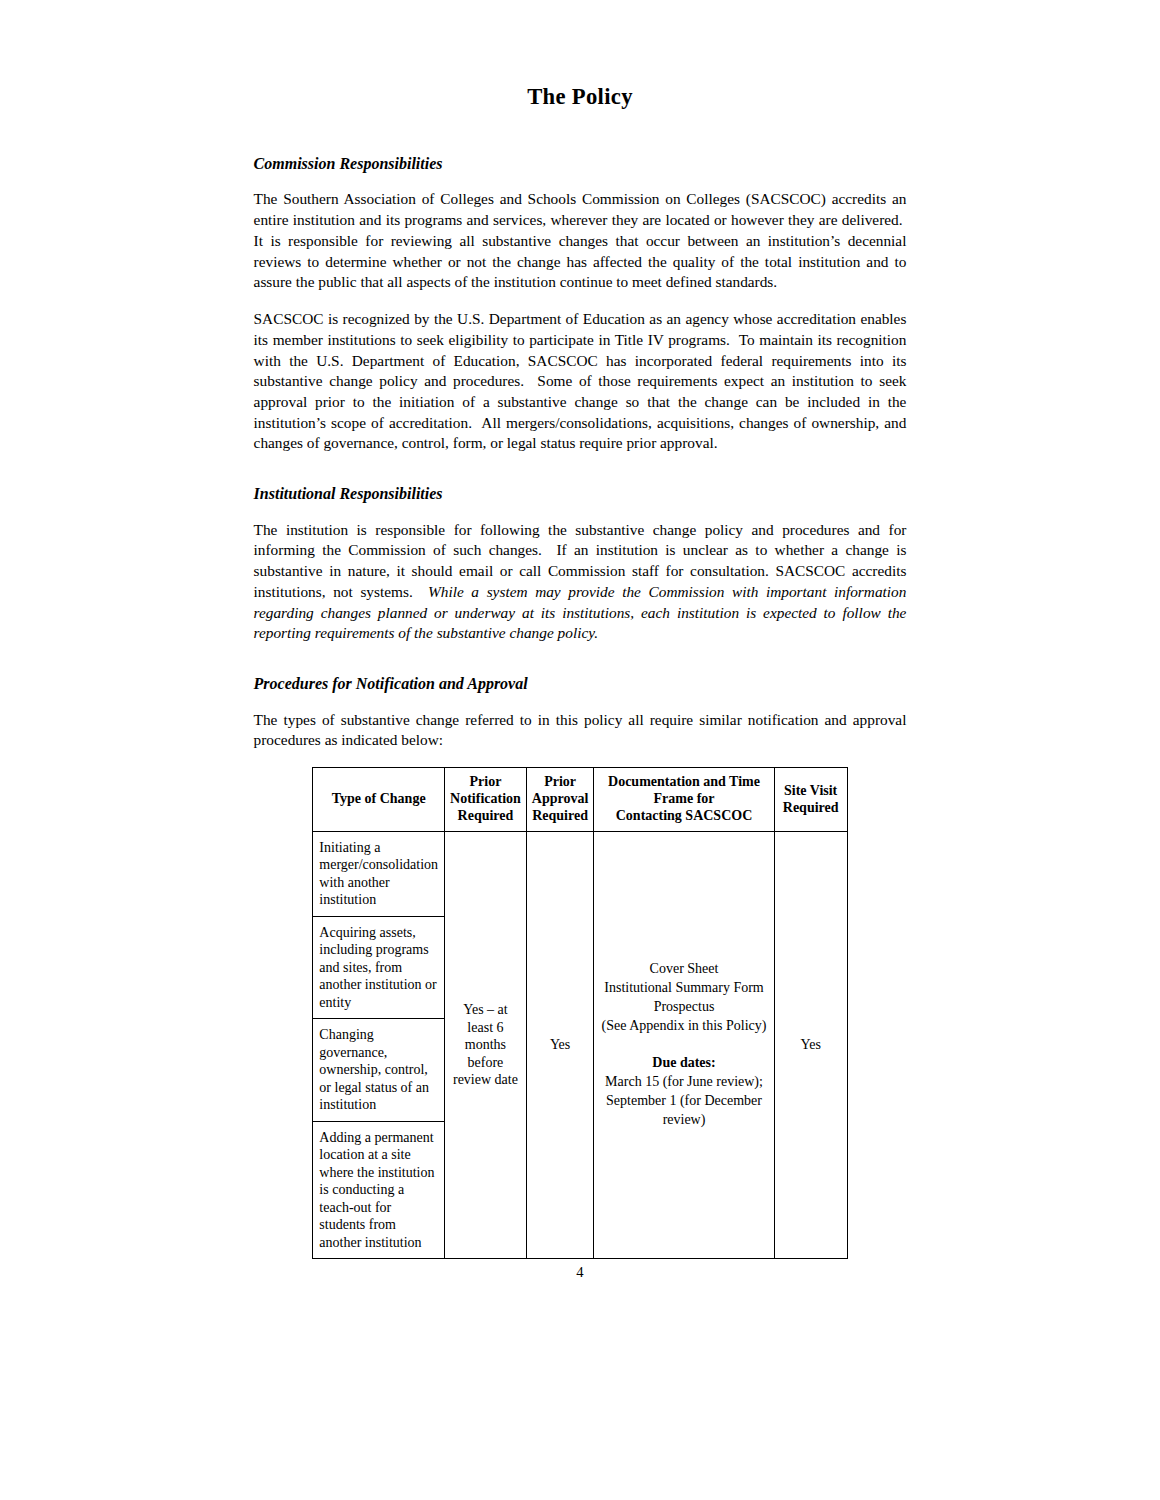The Policy
Commission Responsibilities
The Southern Association of Colleges and Schools Commission on Colleges (SACSCOC) accredits an entire institution and its programs and services, wherever they are located or however they are delivered. It is responsible for reviewing all substantive changes that occur between an institution’s decennial reviews to determine whether or not the change has affected the quality of the total institution and to assure the public that all aspects of the institution continue to meet defined standards.
SACSCOC is recognized by the U.S. Department of Education as an agency whose accreditation enables its member institutions to seek eligibility to participate in Title IV programs. To maintain its recognition with the U.S. Department of Education, SACSCOC has incorporated federal requirements into its substantive change policy and procedures. Some of those requirements expect an institution to seek approval prior to the initiation of a substantive change so that the change can be included in the institution’s scope of accreditation. All mergers/consolidations, acquisitions, changes of ownership, and changes of governance, control, form, or legal status require prior approval.
Institutional Responsibilities
The institution is responsible for following the substantive change policy and procedures and for informing the Commission of such changes. If an institution is unclear as to whether a change is substantive in nature, it should email or call Commission staff for consultation. SACSCOC accredits institutions, not systems. While a system may provide the Commission with important information regarding changes planned or underway at its institutions, each institution is expected to follow the reporting requirements of the substantive change policy.
Procedures for Notification and Approval
The types of substantive change referred to in this policy all require similar notification and approval procedures as indicated below:
| Type of Change | Prior Notification Required | Prior Approval Required | Documentation and Time Frame for Contacting SACSCOC | Site Visit Required |
| --- | --- | --- | --- | --- |
| Initiating a merger/consolidation with another institution | Yes – at least 6 months before review date | Yes | Cover Sheet Institutional Summary Form Prospectus (See Appendix in this Policy) Due dates: March 15 (for June review); September 1 (for December review) | Yes |
| Acquiring assets, including programs and sites, from another institution or entity |
| Changing governance, ownership, control, or legal status of an institution |
| Adding a permanent location at a site where the institution is conducting a teach-out for students from another institution |
4